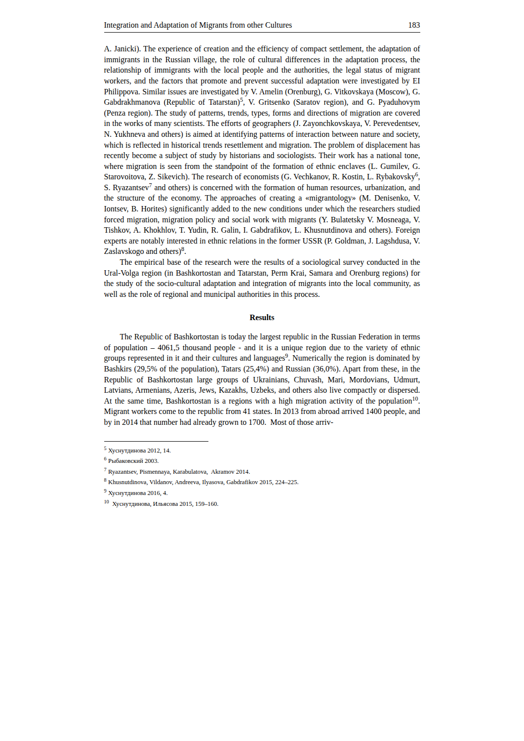Integration and Adaptation of Migrants from other Cultures 183
A. Janicki). The experience of creation and the efficiency of compact settlement, the adaptation of immigrants in the Russian village, the role of cultural differences in the adaptation process, the relationship of immigrants with the local people and the authorities, the legal status of migrant workers, and the factors that promote and prevent successful adaptation were investigated by EI Philippova. Similar issues are investigated by V. Amelin (Orenburg), G. Vitkovskaya (Moscow), G. Gabdrakhmanova (Republic of Tatarstan)5, V. Gritsenko (Saratov region), and G. Pyaduhovym (Penza region). The study of patterns, trends, types, forms and directions of migration are covered in the works of many scientists. The efforts of geographers (J. Zayonchkovskaya, V. Perevedentsev, N. Yukhneva and others) is aimed at identifying patterns of interaction between nature and society, which is reflected in historical trends resettlement and migration. The problem of displacement has recently become a subject of study by historians and sociologists. Their work has a national tone, where migration is seen from the standpoint of the formation of ethnic enclaves (L. Gumilev, G. Starovoitova, Z. Sikevich). The research of economists (G. Vechkanov, R. Kostin, L. Rybakovsky6, S. Ryazantsev7 and others) is concerned with the formation of human resources, urbanization, and the structure of the economy. The approaches of creating a «migrantology» (M. Denisenko, V. Iontsev, B. Horites) significantly added to the new conditions under which the researchers studied forced migration, migration policy and social work with migrants (Y. Bulatetsky V. Mosneaga, V. Tishkov, A. Khokhlov, T. Yudin, R. Galin, I. Gabdrafikov, L. Khusnutdinova and others). Foreign experts are notably interested in ethnic relations in the former USSR (P. Goldman, J. Lagshdusa, V. Zaslavskogo and others)8.
The empirical base of the research were the results of a sociological survey conducted in the Ural-Volga region (in Bashkortostan and Tatarstan, Perm Krai, Samara and Orenburg regions) for the study of the socio-cultural adaptation and integration of migrants into the local community, as well as the role of regional and municipal authorities in this process.
Results
The Republic of Bashkortostan is today the largest republic in the Russian Federation in terms of population – 4061,5 thousand people - and it is a unique region due to the variety of ethnic groups represented in it and their cultures and languages9. Numerically the region is dominated by Bashkirs (29,5% of the population), Tatars (25,4%) and Russian (36,0%). Apart from these, in the Republic of Bashkortostan large groups of Ukrainians, Chuvash, Mari, Mordovians, Udmurt, Latvians, Armenians, Azeris, Jews, Kazakhs, Uzbeks, and others also live compactly or dispersed. At the same time, Bashkortostan is a regions with a high migration activity of the population10. Migrant workers come to the republic from 41 states. In 2013 from abroad arrived 1400 people, and by in 2014 that number had already grown to 1700. Most of those arriv-
5 Хуснутдинова 2012, 14.
6 Рыбаковский 2003.
7 Ryazantsev, Pismennaya, Karabulatova, Akramov 2014.
8 Khusnutdinova, Vildanov, Andreeva, Ilyasova, Gabdrafikov 2015, 224–225.
9 Хуснутдинова 2016, 4.
10 Хуснутдинова, Ильясова 2015, 159–160.